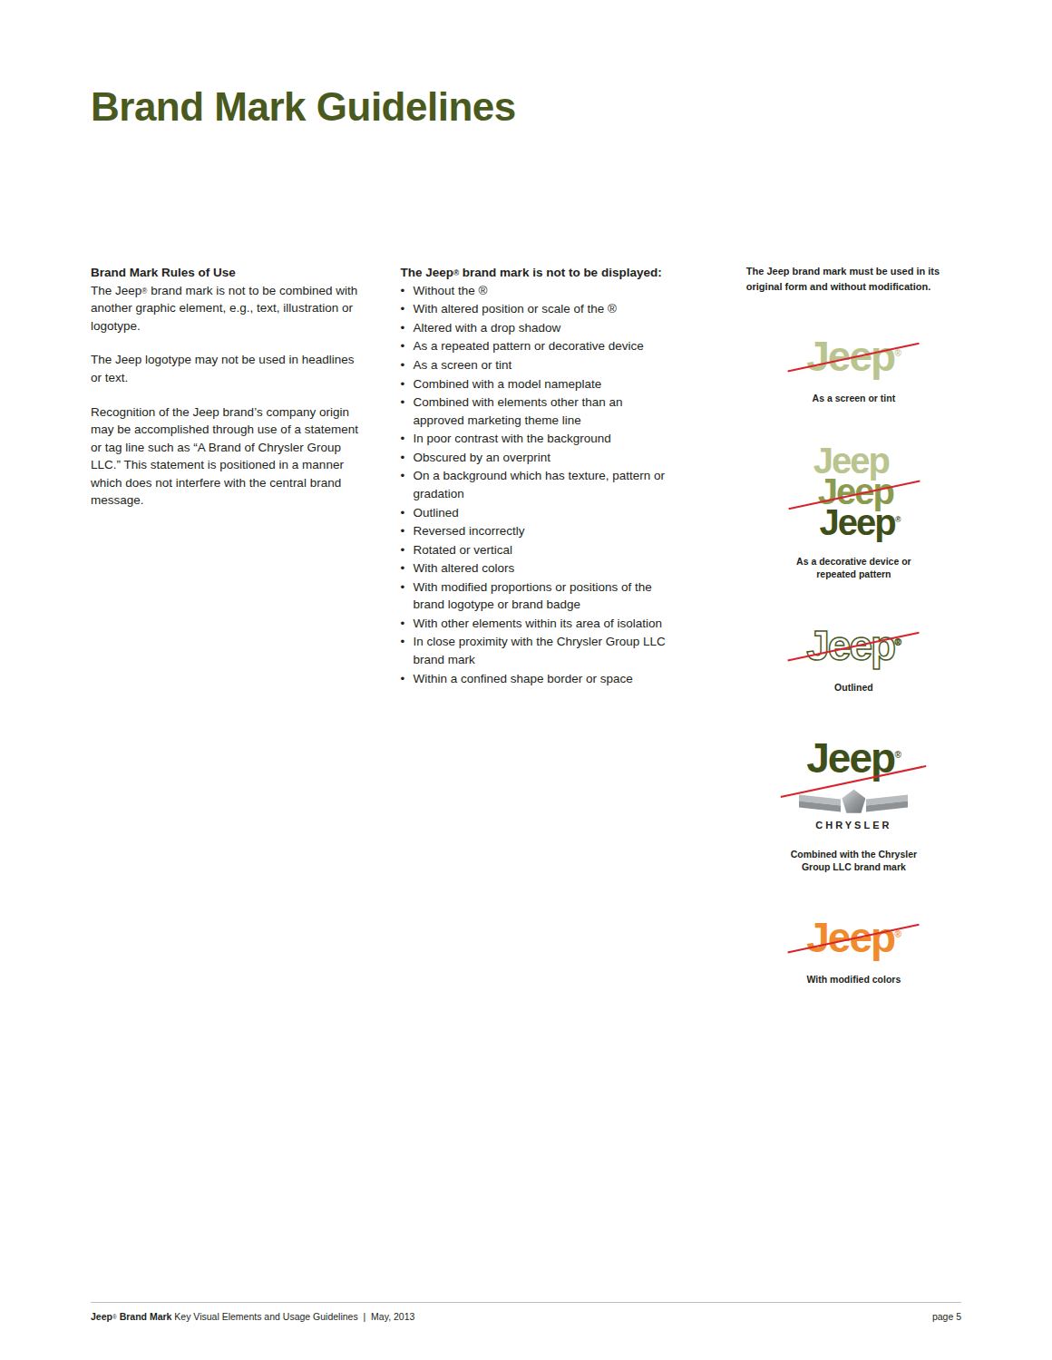Brand Mark Guidelines
Brand Mark Rules of Use
The Jeep® brand mark is not to be combined with another graphic element, e.g., text, illustration or logotype.
The Jeep logotype may not be used in headlines or text.
Recognition of the Jeep brand’s company origin may be accomplished through use of a statement or tag line such as “A Brand of Chrysler Group LLC.” This statement is positioned in a manner which does not interfere with the central brand message.
The Jeep® brand mark is not to be displayed:
Without the ®
With altered position or scale of the ®
Altered with a drop shadow
As a repeated pattern or decorative device
As a screen or tint
Combined with a model nameplate
Combined with elements other than an approved marketing theme line
In poor contrast with the background
Obscured by an overprint
On a background which has texture, pattern or gradation
Outlined
Reversed incorrectly
Rotated or vertical
With altered colors
With modified proportions or positions of the brand logotype or brand badge
With other elements within its area of isolation
In close proximity with the Chrysler Group LLC brand mark
Within a confined shape border or space
The Jeep brand mark must be used in its original form and without modification.
Jeep®
As a screen or tint
Jeep Jeep Jeep®
As a decorative device or
repeated pattern
Jeep®
Outlined
Jeep®
CHRYSLER
Combined with the Chrysler
Group LLC brand mark
Jeep®
With modified colors
Jeep® Brand Mark Key Visual Elements and Usage Guidelines | May, 2013
page 5